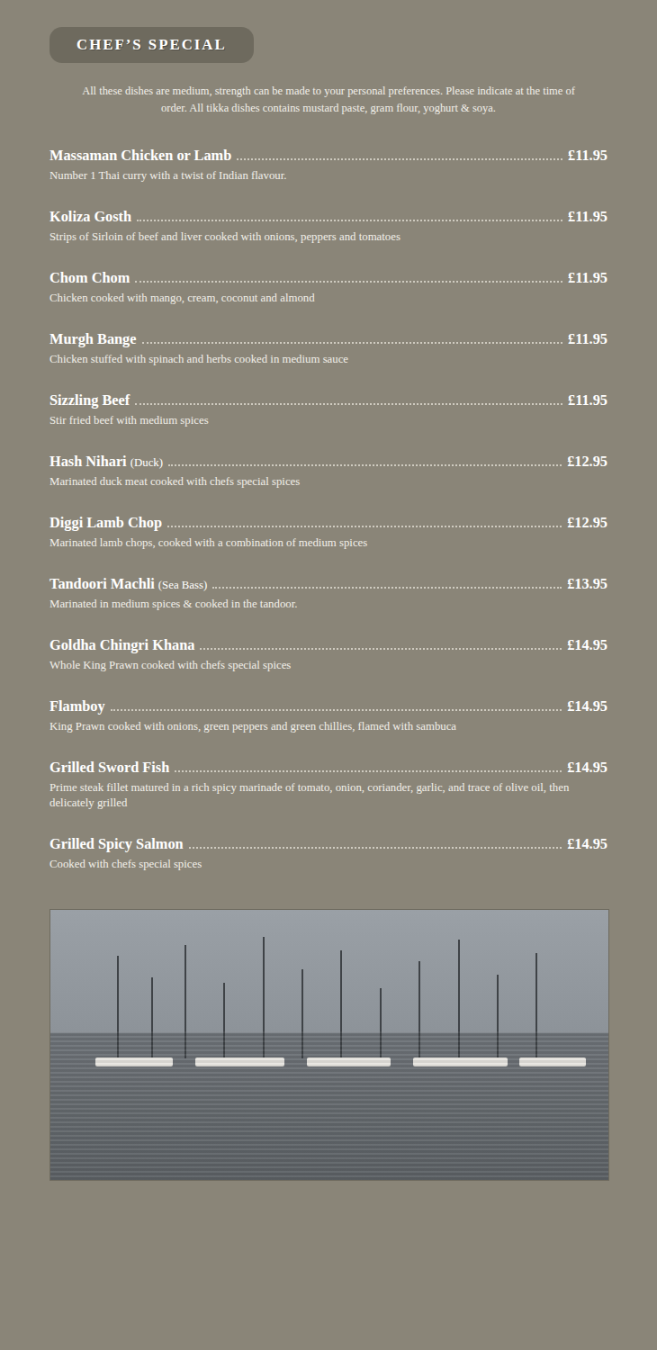CHEF’S SPECIAL
All these dishes are medium, strength can be made to your personal preferences. Please indicate at the time of order. All tikka dishes contains mustard paste, gram flour, yoghurt & soya.
Massaman Chicken or Lamb £11.95
Number 1 Thai curry with a twist of Indian flavour.
Koliza Gosth £11.95
Strips of Sirloin of beef and liver cooked with onions, peppers and tomatoes
Chom Chom £11.95
Chicken cooked with mango, cream, coconut and almond
Murgh Bange £11.95
Chicken stuffed with spinach and herbs cooked in medium sauce
Sizzling Beef £11.95
Stir fried beef with medium spices
Hash Nihari (Duck) £12.95
Marinated duck meat cooked with chefs special spices
Diggi Lamb Chop £12.95
Marinated lamb chops, cooked with a combination of medium spices
Tandoori Machli (Sea Bass) £13.95
Marinated in medium spices & cooked in the tandoor.
Goldha Chingri Khana £14.95
Whole King Prawn cooked with chefs special spices
Flamboy £14.95
King Prawn cooked with onions, green peppers and green chillies, flamed with sambuca
Grilled Sword Fish £14.95
Prime steak fillet matured in a rich spicy marinade of tomato, onion, coriander, garlic, and trace of olive oil, then delicately grilled
Grilled Spicy Salmon £14.95
Cooked with chefs special spices